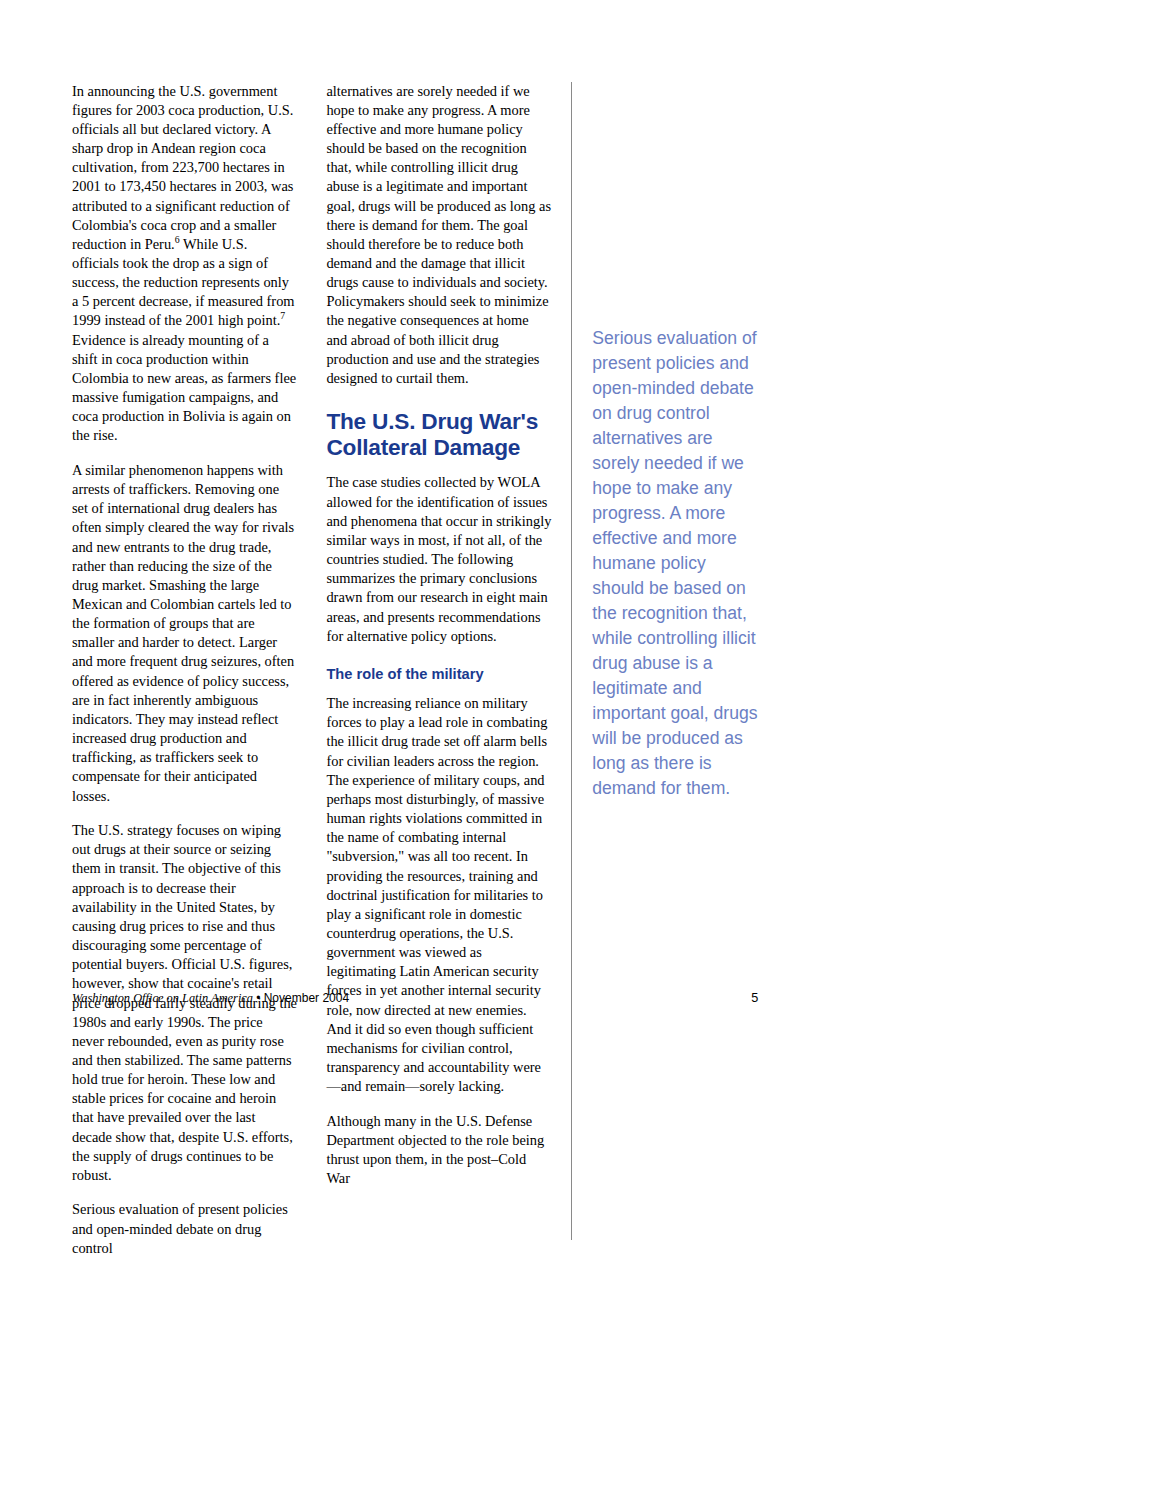In announcing the U.S. government figures for 2003 coca production, U.S. officials all but declared victory. A sharp drop in Andean region coca cultivation, from 223,700 hectares in 2001 to 173,450 hectares in 2003, was attributed to a significant reduction of Colombia's coca crop and a smaller reduction in Peru.6 While U.S. officials took the drop as a sign of success, the reduction represents only a 5 percent decrease, if measured from 1999 instead of the 2001 high point.7 Evidence is already mounting of a shift in coca production within Colombia to new areas, as farmers flee massive fumigation campaigns, and coca production in Bolivia is again on the rise.
A similar phenomenon happens with arrests of traffickers. Removing one set of international drug dealers has often simply cleared the way for rivals and new entrants to the drug trade, rather than reducing the size of the drug market. Smashing the large Mexican and Colombian cartels led to the formation of groups that are smaller and harder to detect. Larger and more frequent drug seizures, often offered as evidence of policy success, are in fact inherently ambiguous indicators. They may instead reflect increased drug production and trafficking, as traffickers seek to compensate for their anticipated losses.
The U.S. strategy focuses on wiping out drugs at their source or seizing them in transit. The objective of this approach is to decrease their availability in the United States, by causing drug prices to rise and thus discouraging some percentage of potential buyers. Official U.S. figures, however, show that cocaine's retail price dropped fairly steadily during the 1980s and early 1990s. The price never rebounded, even as purity rose and then stabilized. The same patterns hold true for heroin. These low and stable prices for cocaine and heroin that have prevailed over the last decade show that, despite U.S. efforts, the supply of drugs continues to be robust.
Serious evaluation of present policies and open-minded debate on drug control
alternatives are sorely needed if we hope to make any progress. A more effective and more humane policy should be based on the recognition that, while controlling illicit drug abuse is a legitimate and important goal, drugs will be produced as long as there is demand for them. The goal should therefore be to reduce both demand and the damage that illicit drugs cause to individuals and society. Policymakers should seek to minimize the negative consequences at home and abroad of both illicit drug production and use and the strategies designed to curtail them.
The U.S. Drug War's
Collateral Damage
The case studies collected by WOLA allowed for the identification of issues and phenomena that occur in strikingly similar ways in most, if not all, of the countries studied. The following summarizes the primary conclusions drawn from our research in eight main areas, and presents recommendations for alternative policy options.
The role of the military
The increasing reliance on military forces to play a lead role in combating the illicit drug trade set off alarm bells for civilian leaders across the region. The experience of military coups, and perhaps most disturbingly, of massive human rights violations committed in the name of combating internal "subversion," was all too recent. In providing the resources, training and doctrinal justification for militaries to play a significant role in domestic counterdrug operations, the U.S. government was viewed as legitimating Latin American security forces in yet another internal security role, now directed at new enemies. And it did so even though sufficient mechanisms for civilian control, transparency and accountability were—and remain—sorely lacking.
Although many in the U.S. Defense Department objected to the role being thrust upon them, in the post–Cold War
Serious evaluation of present policies and open-minded debate on drug control alternatives are sorely needed if we hope to make any progress. A more effective and more humane policy should be based on the recognition that, while controlling illicit drug abuse is a legitimate and important goal, drugs will be produced as long as there is demand for them.
Washington Office on Latin America • November 2004
5